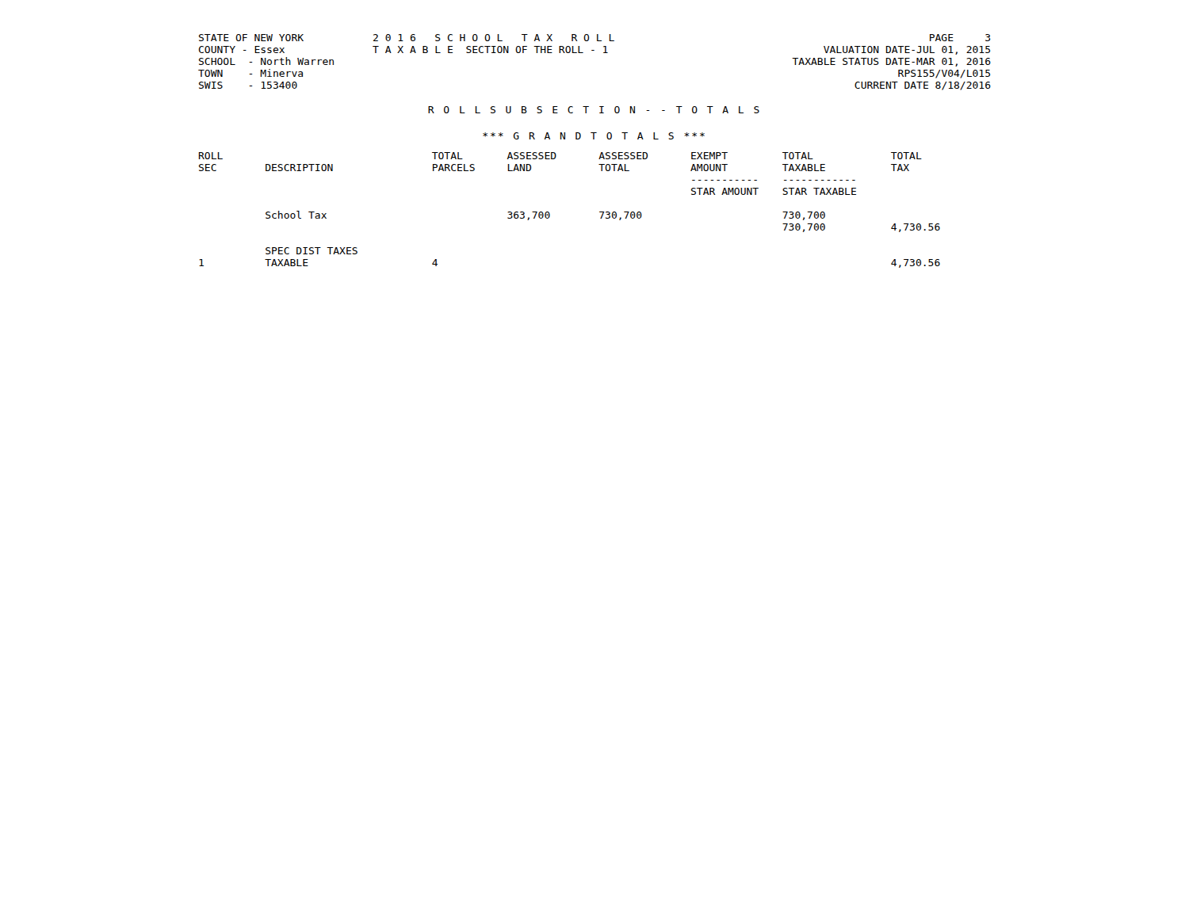| STATE OF NEW YORK | 2 0 1 6 S C H O O L T A X R O L L | PAGE 3 |
| COUNTY - Essex | T A X A B L E SECTION OF THE ROLL - 1 | VALUATION DATE-JUL 01, 2015 |
| SCHOOL - North Warren | | TAXABLE STATUS DATE-MAR 01, 2016 |
| TOWN - Minerva | | RPS155/V04/L015 |
| SWIS - 153400 | | CURRENT DATE 8/18/2016 |
R O L L S U B S E C T I O N - - T O T A L S
*** G R A N D T O T A L S ***
| ROLL | | TOTAL | ASSESSED | ASSESSED | EXEMPT | TOTAL | TOTAL |
| --- | --- | --- | --- | --- | --- | --- | --- |
| SEC | DESCRIPTION | PARCELS | LAND | TOTAL | AMOUNT | TAXABLE | TAX |
| | | | | | ----------- | ------------ | |
| | | | | | STAR AMOUNT | STAR TAXABLE | |
| | School Tax | | 363,700 | 730,700 | | 730,700 | |
| | | | | | | 730,700 | 4,730.56 |
| | SPEC DIST TAXES | | | | | | |
| 1 | TAXABLE | 4 | | | | | 4,730.56 |